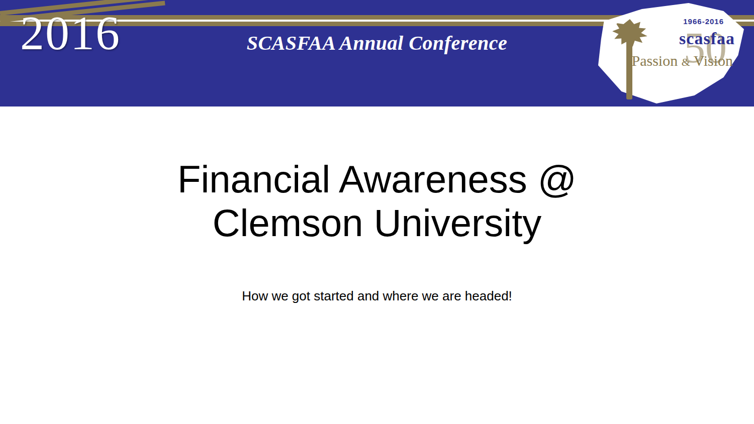2016
SCASFAA Annual Conference
1966-2016
50
scasfaa
Passion & Vision
Financial Awareness @
Clemson University
How we got started and where we are headed!